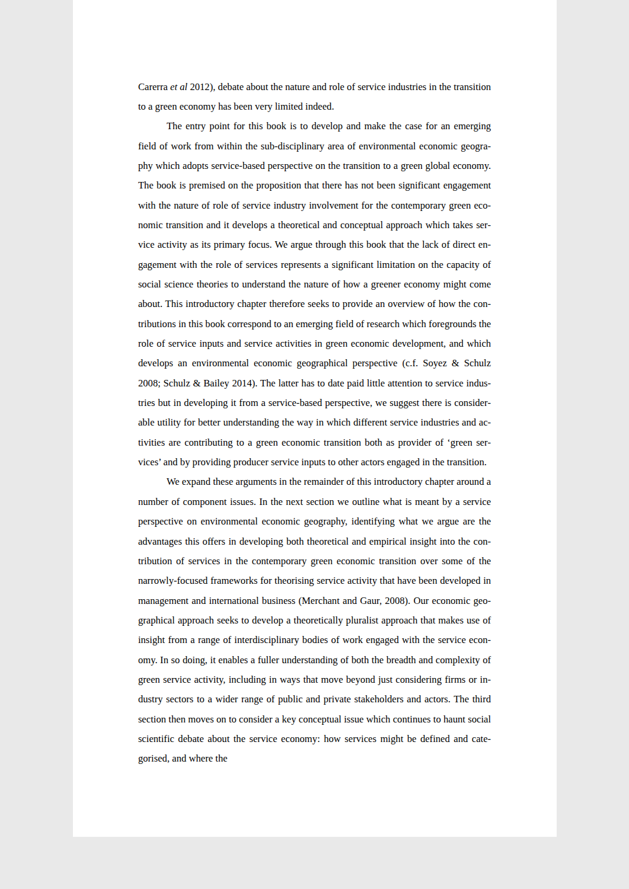Carerra et al 2012), debate about the nature and role of service industries in the transition to a green economy has been very limited indeed.
The entry point for this book is to develop and make the case for an emerging field of work from within the sub-disciplinary area of environmental economic geography which adopts service-based perspective on the transition to a green global economy. The book is premised on the proposition that there has not been significant engagement with the nature of role of service industry involvement for the contemporary green economic transition and it develops a theoretical and conceptual approach which takes service activity as its primary focus. We argue through this book that the lack of direct engagement with the role of services represents a significant limitation on the capacity of social science theories to understand the nature of how a greener economy might come about. This introductory chapter therefore seeks to provide an overview of how the contributions in this book correspond to an emerging field of research which foregrounds the role of service inputs and service activities in green economic development, and which develops an environmental economic geographical perspective (c.f. Soyez & Schulz 2008; Schulz & Bailey 2014). The latter has to date paid little attention to service industries but in developing it from a service-based perspective, we suggest there is considerable utility for better understanding the way in which different service industries and activities are contributing to a green economic transition both as provider of ‘green services’ and by providing producer service inputs to other actors engaged in the transition.
We expand these arguments in the remainder of this introductory chapter around a number of component issues. In the next section we outline what is meant by a service perspective on environmental economic geography, identifying what we argue are the advantages this offers in developing both theoretical and empirical insight into the contribution of services in the contemporary green economic transition over some of the narrowly-focused frameworks for theorising service activity that have been developed in management and international business (Merchant and Gaur, 2008). Our economic geographical approach seeks to develop a theoretically pluralist approach that makes use of insight from a range of interdisciplinary bodies of work engaged with the service economy. In so doing, it enables a fuller understanding of both the breadth and complexity of green service activity, including in ways that move beyond just considering firms or industry sectors to a wider range of public and private stakeholders and actors. The third section then moves on to consider a key conceptual issue which continues to haunt social scientific debate about the service economy: how services might be defined and categorised, and where the